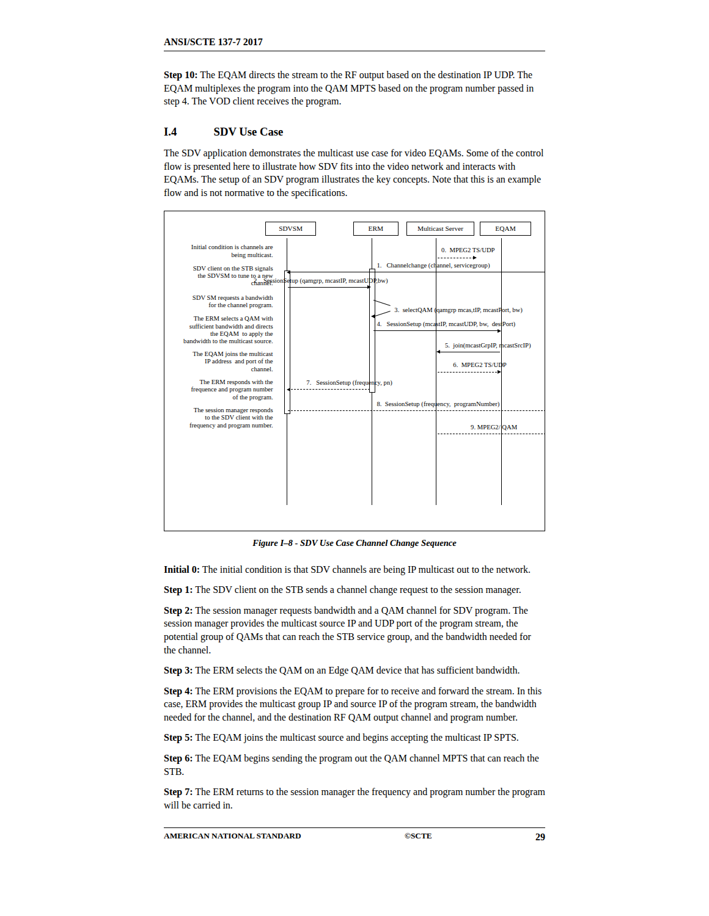ANSI/SCTE 137-7 2017
Step 10: The EQAM directs the stream to the RF output based on the destination IP UDP. The EQAM multiplexes the program into the QAM MPTS based on the program number passed in step 4. The VOD client receives the program.
I.4 SDV Use Case
The SDV application demonstrates the multicast use case for video EQAMs. Some of the control flow is presented here to illustrate how SDV fits into the video network and interacts with EQAMs. The setup of an SDV program illustrates the key concepts. Note that this is an example flow and is not normative to the specifications.
SDVSM
ERM
Multicast Server
EQAM
SDV Client
0. MPEG2 TS/UDP
1. Channelchange (channel, servicegroup)
2 . SessionSetup (qamgrp, mcastIP, mcastUDP,bw)
3. selectQAM (qamgrp mcas,tIP, mcastPort, bw)
4. SessionSetup (mcastIP, mcastUDP, bw, destPort)
5. join(mcastGrpIP, mcastSrcIP)
6. MPEG2 TS/UDP
7. SessionSetup (frequency, pn)
8. SessionSetup (frequency, programNumber)
9. MPEG2/ QAM
Initial condition is channels are
being multicast.
SDV client on the STB signals
the SDVSM to tune to a new
channel.
SDV SM requests a bandwidth
for the channel program.
The ERM selects a QAM with
sufficient bandwidth and directs
the EQAM to apply the
bandwidth to the multicast source.
The EQAM joins the multicast
IP address and port of the
channel.
The ERM responds with the
frequence and program number
of the program.
The session manager responds
to the SDV client with the
frequency and program number.
Figure I–8 - SDV Use Case Channel Change Sequence
Initial 0: The initial condition is that SDV channels are being IP multicast out to the network.
Step 1: The SDV client on the STB sends a channel change request to the session manager.
Step 2: The session manager requests bandwidth and a QAM channel for SDV program. The session manager provides the multicast source IP and UDP port of the program stream, the potential group of QAMs that can reach the STB service group, and the bandwidth needed for the channel.
Step 3: The ERM selects the QAM on an Edge QAM device that has sufficient bandwidth.
Step 4: The ERM provisions the EQAM to prepare for to receive and forward the stream. In this case, ERM provides the multicast group IP and source IP of the program stream, the bandwidth needed for the channel, and the destination RF QAM output channel and program number.
Step 5: The EQAM joins the multicast source and begins accepting the multicast IP SPTS.
Step 6: The EQAM begins sending the program out the QAM channel MPTS that can reach the STB.
Step 7: The ERM returns to the session manager the frequency and program number the program will be carried in.
AMERICAN NATIONAL STANDARD 29
©SCTE